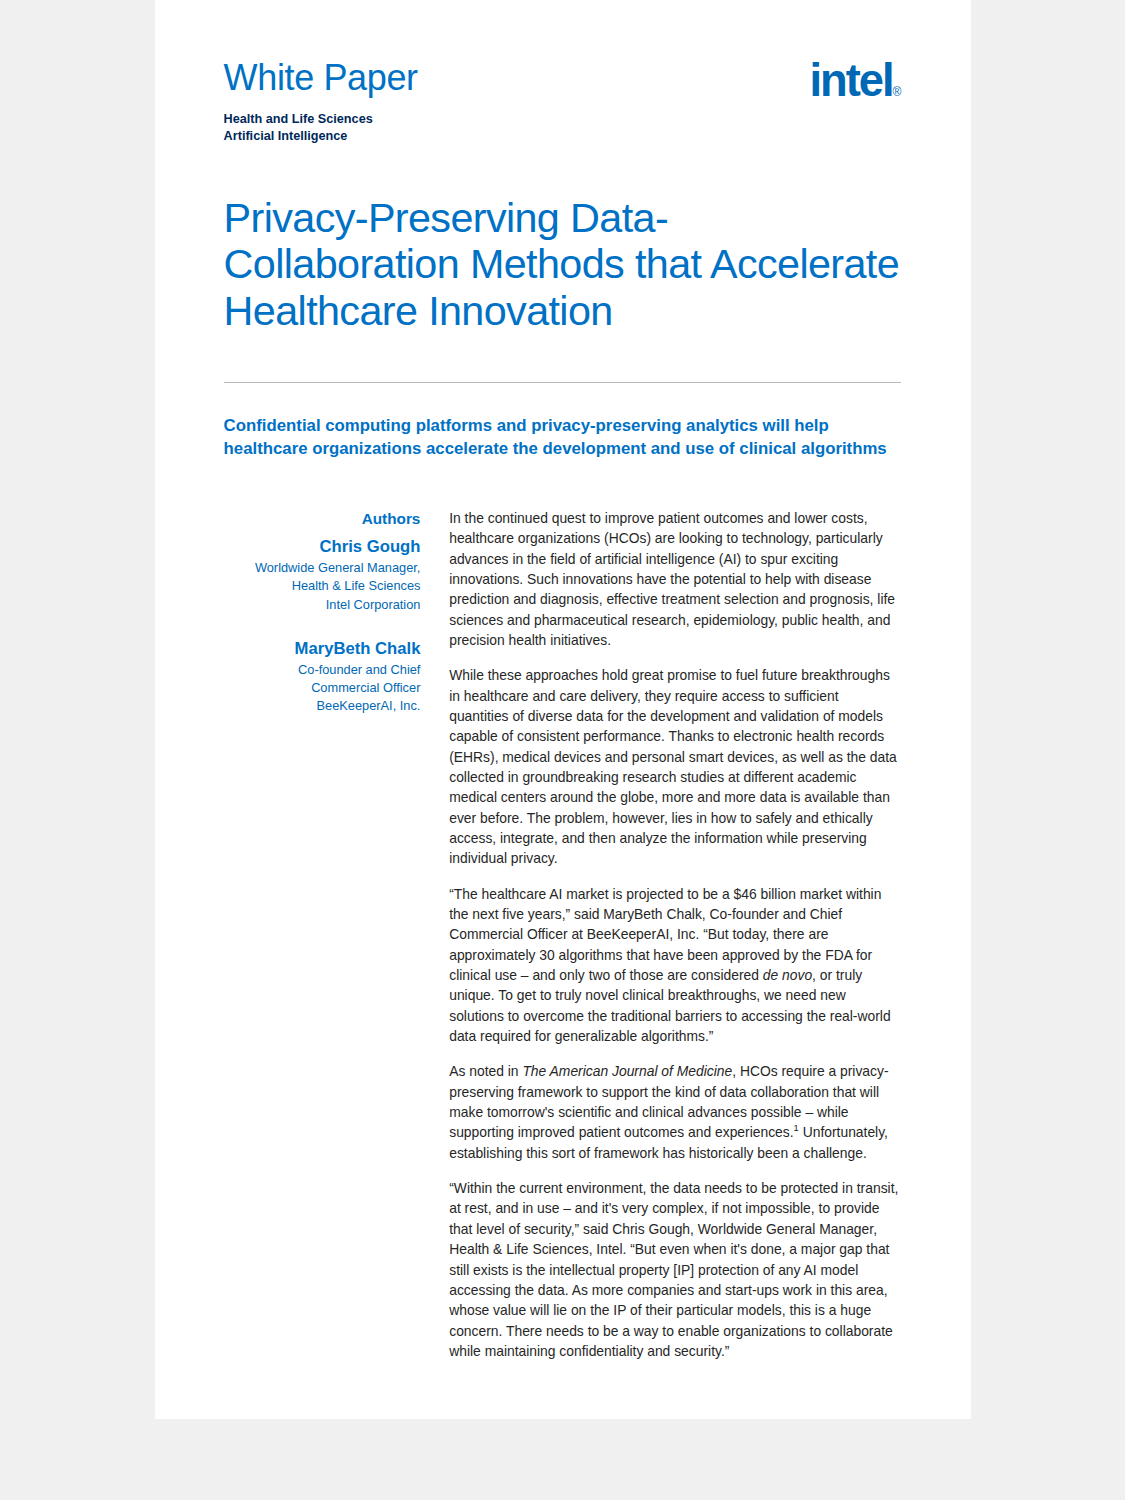White Paper
Health and Life Sciences
Artificial Intelligence
intel®
Privacy-Preserving Data-Collaboration Methods that Accelerate Healthcare Innovation
Confidential computing platforms and privacy-preserving analytics will help healthcare organizations accelerate the development and use of clinical algorithms
Authors
Chris Gough
Worldwide General Manager,
Health & Life Sciences
Intel Corporation
MaryBeth Chalk
Co-founder and Chief
Commercial Officer
BeeKeeperAI, Inc.
In the continued quest to improve patient outcomes and lower costs, healthcare organizations (HCOs) are looking to technology, particularly advances in the field of artificial intelligence (AI) to spur exciting innovations. Such innovations have the potential to help with disease prediction and diagnosis, effective treatment selection and prognosis, life sciences and pharmaceutical research, epidemiology, public health, and precision health initiatives.
While these approaches hold great promise to fuel future breakthroughs in healthcare and care delivery, they require access to sufficient quantities of diverse data for the development and validation of models capable of consistent performance. Thanks to electronic health records (EHRs), medical devices and personal smart devices, as well as the data collected in groundbreaking research studies at different academic medical centers around the globe, more and more data is available than ever before. The problem, however, lies in how to safely and ethically access, integrate, and then analyze the information while preserving individual privacy.
“The healthcare AI market is projected to be a $46 billion market within the next five years,” said MaryBeth Chalk, Co-founder and Chief Commercial Officer at BeeKeeperAI, Inc. “But today, there are approximately 30 algorithms that have been approved by the FDA for clinical use – and only two of those are considered de novo, or truly unique. To get to truly novel clinical breakthroughs, we need new solutions to overcome the traditional barriers to accessing the real-world data required for generalizable algorithms.”
As noted in The American Journal of Medicine, HCOs require a privacy-preserving framework to support the kind of data collaboration that will make tomorrow's scientific and clinical advances possible – while supporting improved patient outcomes and experiences.1 Unfortunately, establishing this sort of framework has historically been a challenge.
“Within the current environment, the data needs to be protected in transit, at rest, and in use – and it's very complex, if not impossible, to provide that level of security,” said Chris Gough, Worldwide General Manager, Health & Life Sciences, Intel. “But even when it's done, a major gap that still exists is the intellectual property [IP] protection of any AI model accessing the data. As more companies and start-ups work in this area, whose value will lie on the IP of their particular models, this is a huge concern. There needs to be a way to enable organizations to collaborate while maintaining confidentiality and security.”